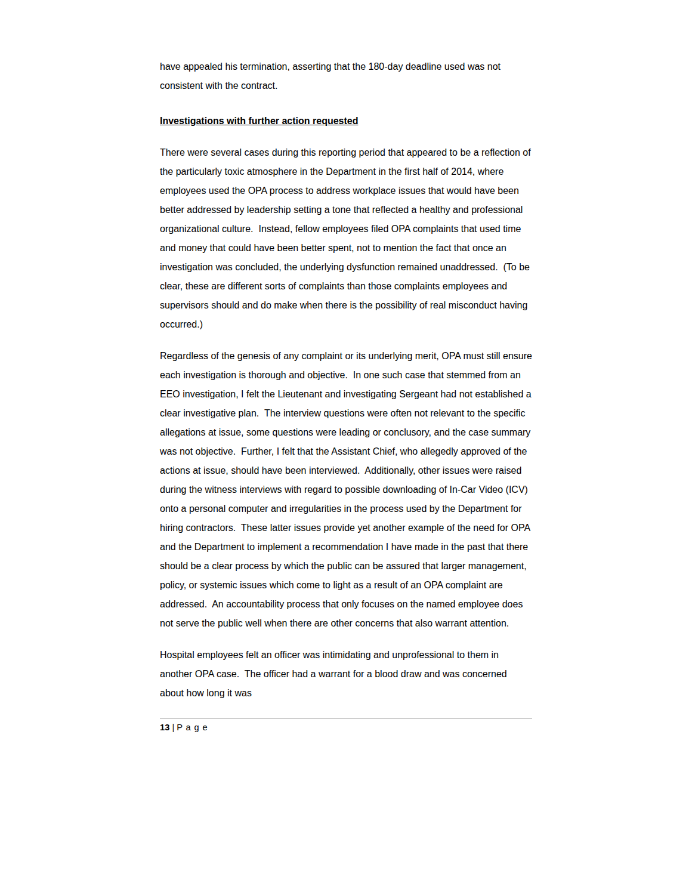have appealed his termination, asserting that the 180-day deadline used was not consistent with the contract.
Investigations with further action requested
There were several cases during this reporting period that appeared to be a reflection of the particularly toxic atmosphere in the Department in the first half of 2014, where employees used the OPA process to address workplace issues that would have been better addressed by leadership setting a tone that reflected a healthy and professional organizational culture. Instead, fellow employees filed OPA complaints that used time and money that could have been better spent, not to mention the fact that once an investigation was concluded, the underlying dysfunction remained unaddressed. (To be clear, these are different sorts of complaints than those complaints employees and supervisors should and do make when there is the possibility of real misconduct having occurred.)
Regardless of the genesis of any complaint or its underlying merit, OPA must still ensure each investigation is thorough and objective. In one such case that stemmed from an EEO investigation, I felt the Lieutenant and investigating Sergeant had not established a clear investigative plan. The interview questions were often not relevant to the specific allegations at issue, some questions were leading or conclusory, and the case summary was not objective. Further, I felt that the Assistant Chief, who allegedly approved of the actions at issue, should have been interviewed. Additionally, other issues were raised during the witness interviews with regard to possible downloading of In-Car Video (ICV) onto a personal computer and irregularities in the process used by the Department for hiring contractors. These latter issues provide yet another example of the need for OPA and the Department to implement a recommendation I have made in the past that there should be a clear process by which the public can be assured that larger management, policy, or systemic issues which come to light as a result of an OPA complaint are addressed. An accountability process that only focuses on the named employee does not serve the public well when there are other concerns that also warrant attention.
Hospital employees felt an officer was intimidating and unprofessional to them in another OPA case. The officer had a warrant for a blood draw and was concerned about how long it was
13 | P a g e